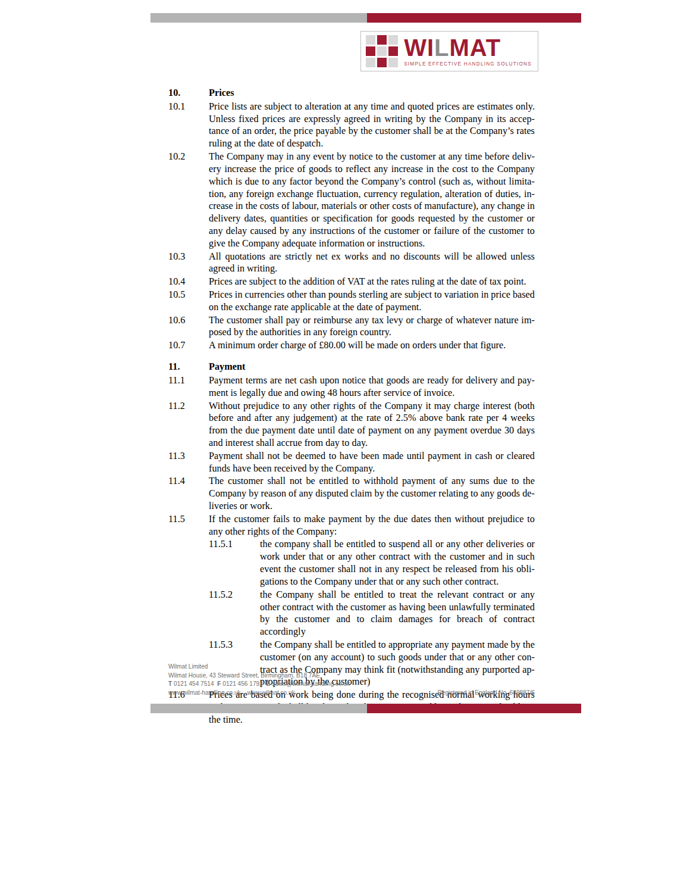WILMAT
SIMPLE EFFECTIVE HANDLING SOLUTIONS
10.
Prices
10.1
Price lists are subject to alteration at any time and quoted prices are estimates only. Unless fixed prices are expressly agreed in writing by the Company in its acceptance of an order, the price payable by the customer shall be at the Company’s rates ruling at the date of despatch.
10.2
The Company may in any event by notice to the customer at any time before delivery increase the price of goods to reflect any increase in the cost to the Company which is due to any factor beyond the Company’s control (such as, without limitation, any foreign exchange fluctuation, currency regulation, alteration of duties, increase in the costs of labour, materials or other costs of manufacture), any change in delivery dates, quantities or specification for goods requested by the customer or any delay caused by any instructions of the customer or failure of the customer to give the Company adequate information or instructions.
10.3
All quotations are strictly net ex works and no discounts will be allowed unless agreed in writing.
10.4
Prices are subject to the addition of VAT at the rates ruling at the date of tax point.
10.5
Prices in currencies other than pounds sterling are subject to variation in price based on the exchange rate applicable at the date of payment.
10.6
The customer shall pay or reimburse any tax levy or charge of whatever nature imposed by the authorities in any foreign country.
10.7
A minimum order charge of £80.00 will be made on orders under that figure.
11.
Payment
11.1
Payment terms are net cash upon notice that goods are ready for delivery and payment is legally due and owing 48 hours after service of invoice.
11.2
Without prejudice to any other rights of the Company it may charge interest (both before and after any judgement) at the rate of 2.5% above bank rate per 4 weeks from the due payment date until date of payment on any payment overdue 30 days and interest shall accrue from day to day.
11.3
Payment shall not be deemed to have been made until payment in cash or cleared funds have been received by the Company.
11.4
The customer shall not be entitled to withhold payment of any sums due to the Company by reason of any disputed claim by the customer relating to any goods deliveries or work.
11.5
If the customer fails to make payment by the due dates then without prejudice to any other rights of the Company:
11.5.1 the company shall be entitled to suspend all or any other deliveries or work under that or any other contract with the customer and in such event the customer shall not in any respect be released from his obligations to the Company under that or any such other contract.
11.5.2 the Company shall be entitled to treat the relevant contract or any other contract with the customer as having been unlawfully terminated by the customer and to claim damages for breach of contract accordingly
11.5.3 the Company shall be entitled to appropriate any payment made by the customer (on any account) to such goods under that or any other contract as the Company may think fit (notwithstanding any purported appropriation by the customer)
11.6
Prices are based on work being done during the recognised normal working hours and overtime work shall be charged at the Company’s additional rates applicable at the time.
Wilmat Limited
Wilmat House, 43 Steward Street, Birmingham, B18 7AE
T 0121 454 7514 F 0121 456 1792 E sales@wilmat-handling.co.uk
www.wilmat-handling.co.uk www.wilmat.co.uk
Registered in England No. 649887/6